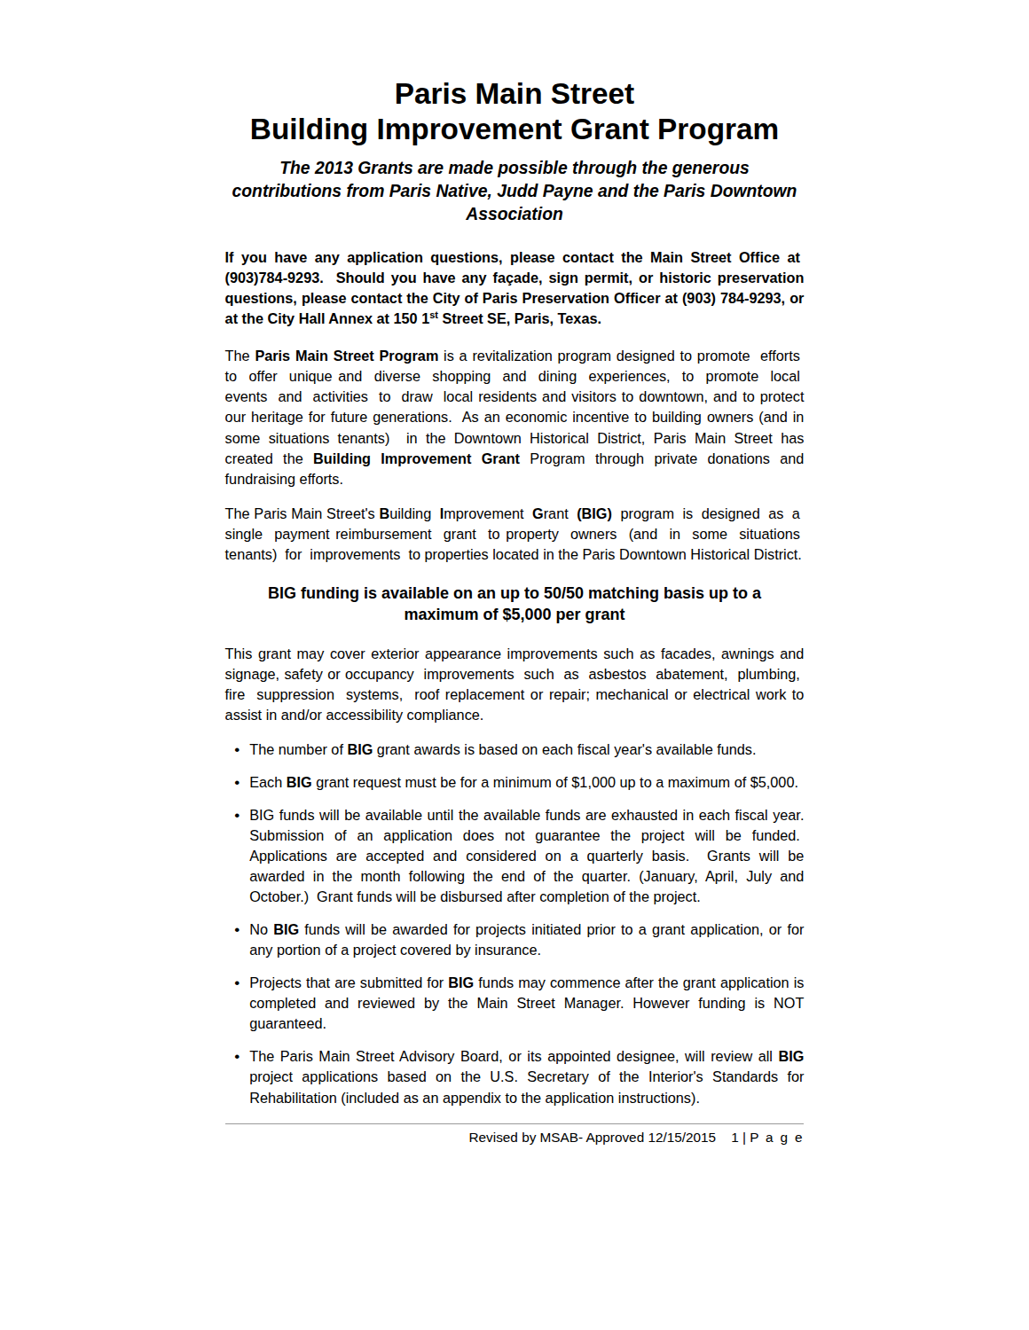Paris Main Street
Building Improvement Grant Program
The 2013 Grants are made possible through the generous contributions from Paris Native, Judd Payne and the Paris Downtown Association
If you have any application questions, please contact the Main Street Office at (903)784-9293. Should you have any façade, sign permit, or historic preservation questions, please contact the City of Paris Preservation Officer at (903) 784-9293, or at the City Hall Annex at 150 1st Street SE, Paris, Texas.
The Paris Main Street Program is a revitalization program designed to promote efforts to offer unique and diverse shopping and dining experiences, to promote local events and activities to draw local residents and visitors to downtown, and to protect our heritage for future generations. As an economic incentive to building owners (and in some situations tenants) in the Downtown Historical District, Paris Main Street has created the Building Improvement Grant Program through private donations and fundraising efforts.
The Paris Main Street's Building Improvement Grant (BIG) program is designed as a single payment reimbursement grant to property owners (and in some situations tenants) for improvements to properties located in the Paris Downtown Historical District.
BIG funding is available on an up to 50/50 matching basis up to a
maximum of $5,000 per grant
This grant may cover exterior appearance improvements such as facades, awnings and signage, safety or occupancy improvements such as asbestos abatement, plumbing, fire suppression systems, roof replacement or repair; mechanical or electrical work to assist in and/or accessibility compliance.
The number of BIG grant awards is based on each fiscal year's available funds.
Each BIG grant request must be for a minimum of $1,000 up to a maximum of $5,000.
BIG funds will be available until the available funds are exhausted in each fiscal year. Submission of an application does not guarantee the project will be funded. Applications are accepted and considered on a quarterly basis. Grants will be awarded in the month following the end of the quarter. (January, April, July and October.) Grant funds will be disbursed after completion of the project.
No BIG funds will be awarded for projects initiated prior to a grant application, or for any portion of a project covered by insurance.
Projects that are submitted for BIG funds may commence after the grant application is completed and reviewed by the Main Street Manager. However funding is NOT guaranteed.
The Paris Main Street Advisory Board, or its appointed designee, will review all BIG project applications based on the U.S. Secretary of the Interior's Standards for Rehabilitation (included as an appendix to the application instructions).
Revised by MSAB- Approved 12/15/2015 1 | P a g e